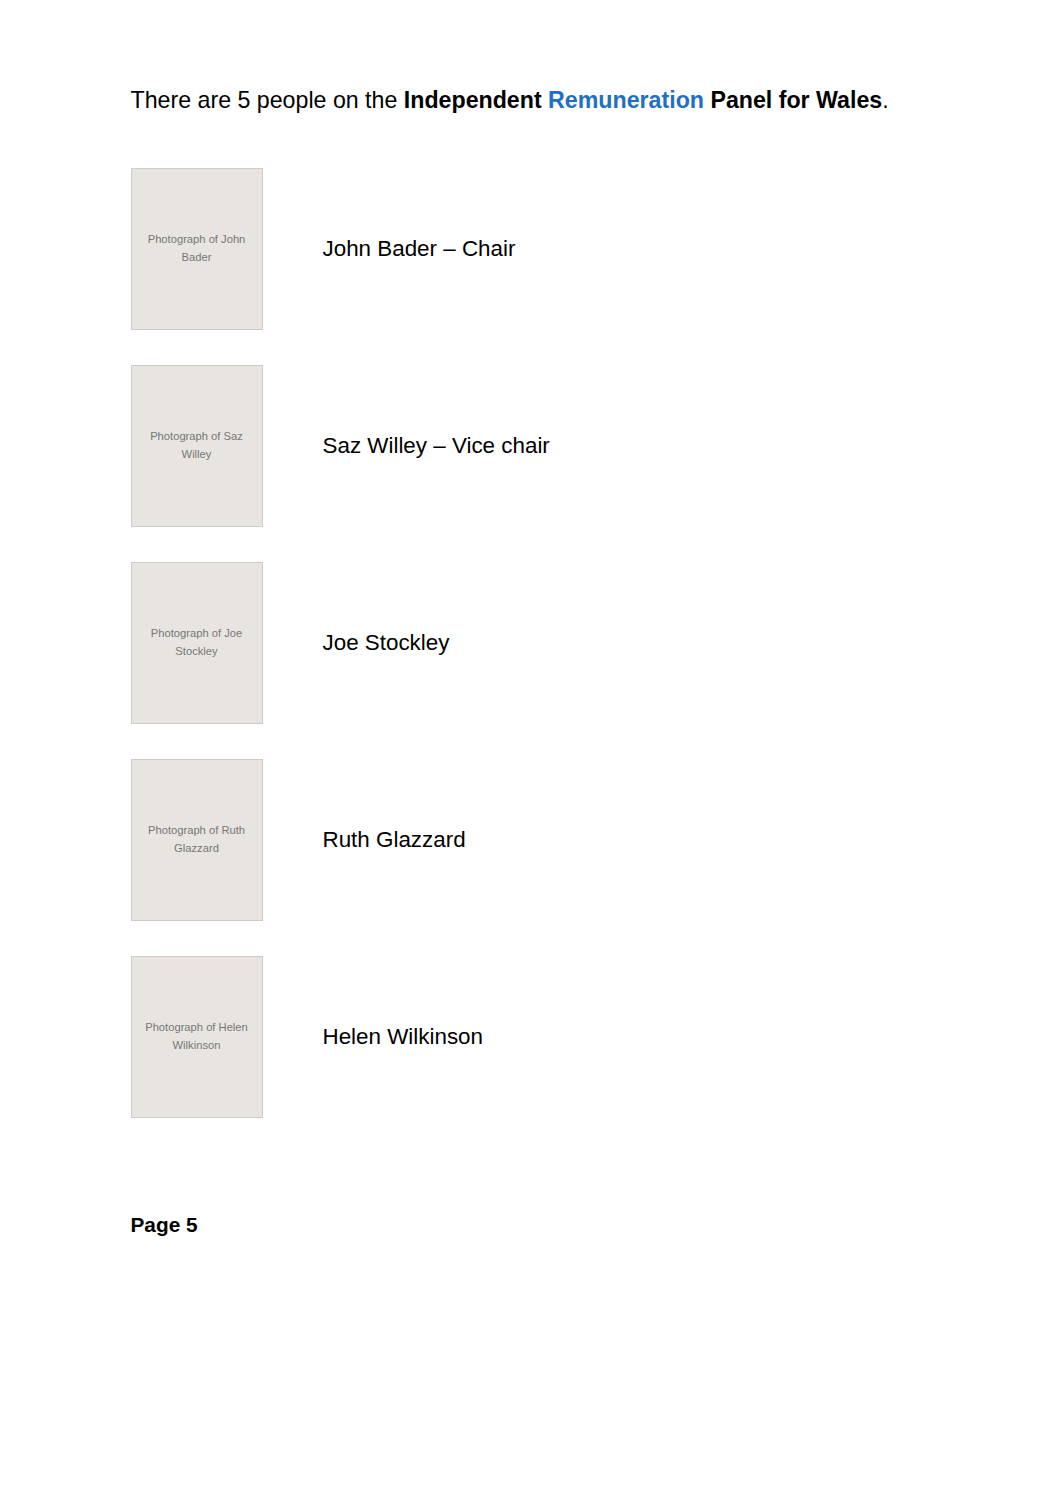There are 5 people on the Independent Remuneration Panel for Wales.
Photograph of John Bader
John Bader – Chair
Photograph of Saz Willey
Saz Willey – Vice chair
Photograph of Joe Stockley
Joe Stockley
Photograph of Ruth Glazzard
Ruth Glazzard
Photograph of Helen Wilkinson
Helen Wilkinson
Page 5